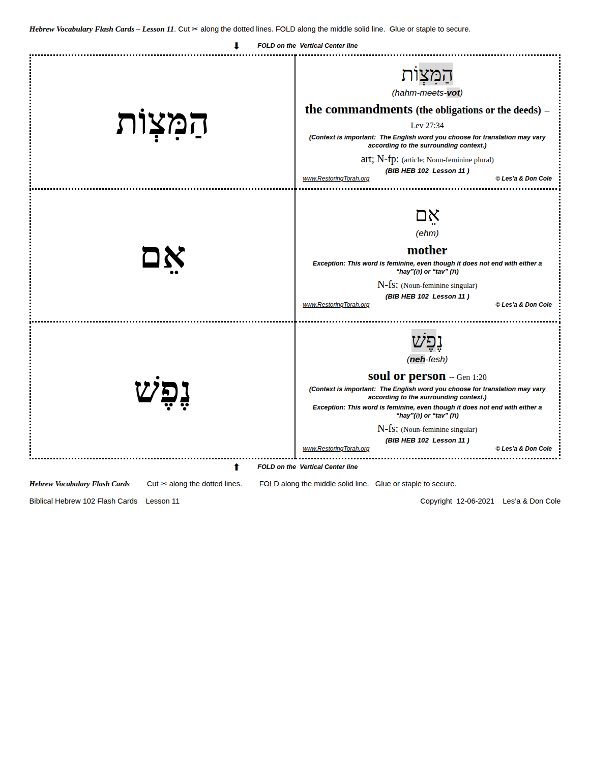Hebrew Vocabulary Flash Cards – Lesson 11. Cut ✂ along the dotted lines. FOLD along the middle solid line. Glue or staple to secure.
⬇FOLD on the Vertical Center line
| הַמִּצְוֹת | הַמִּצְ וֹת (hahm-meets- vot ) the commandments (the obligations or the deeds) -- Lev 27:34 ( Context is important: The English word you choose for translation may vary according to the surrounding context.) art; N-fp: (article; Noun-feminine plural) (BIB HEB 102 Lesson 11 ) www.RestoringTorah.org © Les’a & Don Cole |
| אֵם | אֵם (ehm) mother Exception : This word is feminine, even though it does not end with either a “hay”(הַּ) or “tav” (ת) N-fs: (Noun-feminine singular) (BIB HEB 102 Lesson 11 ) www.RestoringTorah.org © Les’a & Don Cole |
| נֶפֶשׁ | נֶ פֶשׁ ( neh -fesh) soul or person -- Gen 1:20 ( Context is important: The English word you choose for translation may vary according to the surrounding context.) Exception : This word is feminine, even though it does not end with either a “hay”(הַּ) or “tav” (ת) N-fs: (Noun-feminine singular) (BIB HEB 102 Lesson 11 ) www.RestoringTorah.org © Les’a & Don Cole |
⬆FOLD on the Vertical Center line
Hebrew Vocabulary Flash Cards Cut ✂ along the dotted lines. FOLD along the middle solid line. Glue or staple to secure.
Biblical Hebrew 102 Flash Cards Lesson 11 Copyright 12-06-2021 Les’a & Don Cole